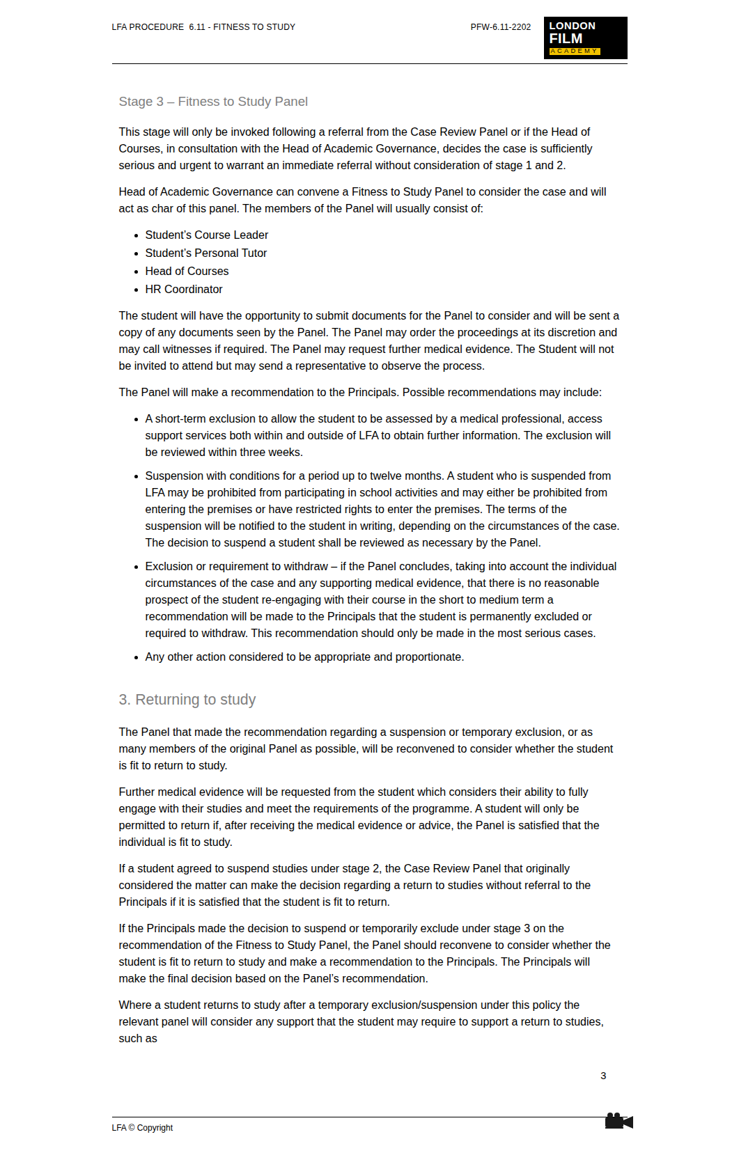LFA PROCEDURE 6.11 - FITNESS TO STUDY
PFW-6.11-2202
LONDON
FILM
ACADEMY
Stage 3 – Fitness to Study Panel
This stage will only be invoked following a referral from the Case Review Panel or if the Head of Courses, in consultation with the Head of Academic Governance, decides the case is sufficiently serious and urgent to warrant an immediate referral without consideration of stage 1 and 2.
Head of Academic Governance can convene a Fitness to Study Panel to consider the case and will act as char of this panel. The members of the Panel will usually consist of:
Student’s Course Leader
Student’s Personal Tutor
Head of Courses
HR Coordinator
The student will have the opportunity to submit documents for the Panel to consider and will be sent a copy of any documents seen by the Panel. The Panel may order the proceedings at its discretion and may call witnesses if required. The Panel may request further medical evidence. The Student will not be invited to attend but may send a representative to observe the process.
The Panel will make a recommendation to the Principals. Possible recommendations may include:
A short-term exclusion to allow the student to be assessed by a medical professional, access support services both within and outside of LFA to obtain further information. The exclusion will be reviewed within three weeks.
Suspension with conditions for a period up to twelve months. A student who is suspended from LFA may be prohibited from participating in school activities and may either be prohibited from entering the premises or have restricted rights to enter the premises. The terms of the suspension will be notified to the student in writing, depending on the circumstances of the case. The decision to suspend a student shall be reviewed as necessary by the Panel.
Exclusion or requirement to withdraw – if the Panel concludes, taking into account the individual circumstances of the case and any supporting medical evidence, that there is no reasonable prospect of the student re-engaging with their course in the short to medium term a recommendation will be made to the Principals that the student is permanently excluded or required to withdraw. This recommendation should only be made in the most serious cases.
Any other action considered to be appropriate and proportionate.
3. Returning to study
The Panel that made the recommendation regarding a suspension or temporary exclusion, or as many members of the original Panel as possible, will be reconvened to consider whether the student is fit to return to study.
Further medical evidence will be requested from the student which considers their ability to fully engage with their studies and meet the requirements of the programme. A student will only be permitted to return if, after receiving the medical evidence or advice, the Panel is satisfied that the individual is fit to study.
If a student agreed to suspend studies under stage 2, the Case Review Panel that originally considered the matter can make the decision regarding a return to studies without referral to the Principals if it is satisfied that the student is fit to return.
If the Principals made the decision to suspend or temporarily exclude under stage 3 on the recommendation of the Fitness to Study Panel, the Panel should reconvene to consider whether the student is fit to return to study and make a recommendation to the Principals. The Principals will make the final decision based on the Panel’s recommendation.
Where a student returns to study after a temporary exclusion/suspension under this policy the relevant panel will consider any support that the student may require to support a return to studies, such as
3
LFA © Copyright